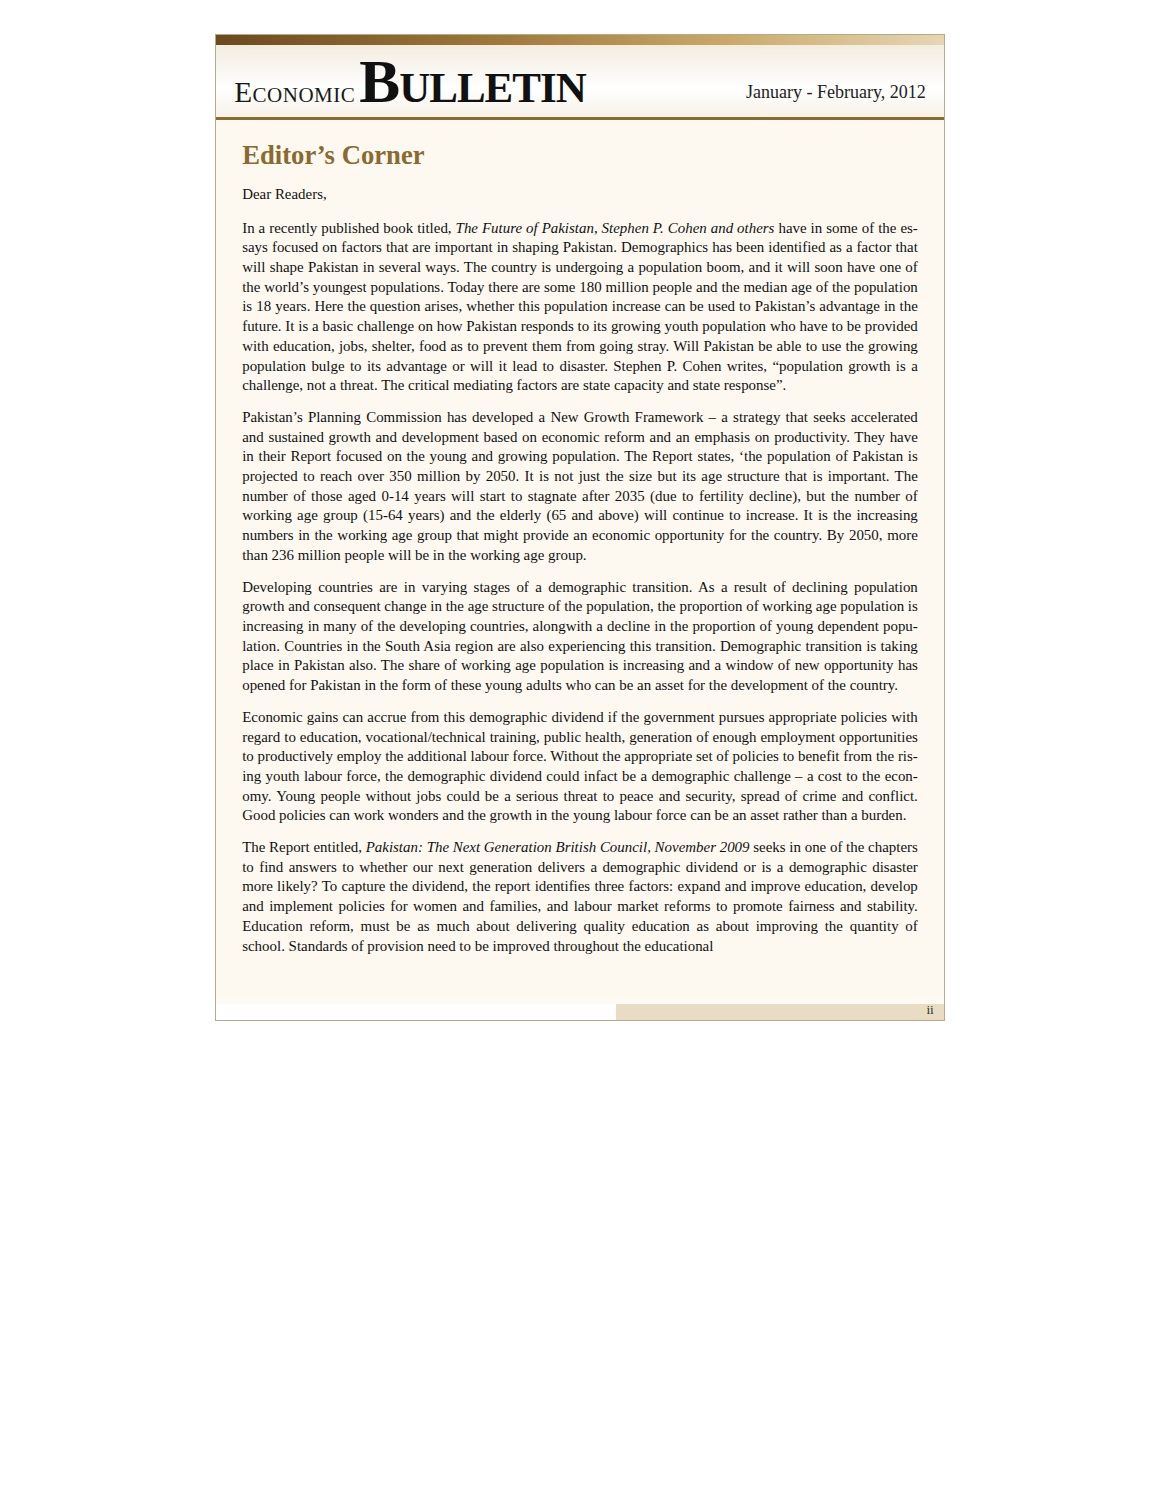Economic Bulletin
January - February, 2012
Editor’s Corner
Dear Readers,
In a recently published book titled, The Future of Pakistan, Stephen P. Cohen and others have in some of the essays focused on factors that are important in shaping Pakistan. Demographics has been identified as a factor that will shape Pakistan in several ways. The country is undergoing a population boom, and it will soon have one of the world’s youngest populations. Today there are some 180 million people and the median age of the population is 18 years. Here the question arises, whether this population increase can be used to Pakistan’s advantage in the future. It is a basic challenge on how Pakistan responds to its growing youth population who have to be provided with education, jobs, shelter, food as to prevent them from going stray. Will Pakistan be able to use the growing population bulge to its advantage or will it lead to disaster. Stephen P. Cohen writes, “population growth is a challenge, not a threat. The critical mediating factors are state capacity and state response”.
Pakistan’s Planning Commission has developed a New Growth Framework – a strategy that seeks accelerated and sustained growth and development based on economic reform and an emphasis on productivity. They have in their Report focused on the young and growing population. The Report states, ‘the population of Pakistan is projected to reach over 350 million by 2050. It is not just the size but its age structure that is important. The number of those aged 0-14 years will start to stagnate after 2035 (due to fertility decline), but the number of working age group (15-64 years) and the elderly (65 and above) will continue to increase. It is the increasing numbers in the working age group that might provide an economic opportunity for the country. By 2050, more than 236 million people will be in the working age group.
Developing countries are in varying stages of a demographic transition. As a result of declining population growth and consequent change in the age structure of the population, the proportion of working age population is increasing in many of the developing countries, alongwith a decline in the proportion of young dependent population. Countries in the South Asia region are also experiencing this transition. Demographic transition is taking place in Pakistan also. The share of working age population is increasing and a window of new opportunity has opened for Pakistan in the form of these young adults who can be an asset for the development of the country.
Economic gains can accrue from this demographic dividend if the government pursues appropriate policies with regard to education, vocational/technical training, public health, generation of enough employment opportunities to productively employ the additional labour force. Without the appropriate set of policies to benefit from the rising youth labour force, the demographic dividend could infact be a demographic challenge – a cost to the economy. Young people without jobs could be a serious threat to peace and security, spread of crime and conflict. Good policies can work wonders and the growth in the young labour force can be an asset rather than a burden.
The Report entitled, Pakistan: The Next Generation British Council, November 2009 seeks in one of the chapters to find answers to whether our next generation delivers a demographic dividend or is a demographic disaster more likely? To capture the dividend, the report identifies three factors: expand and improve education, develop and implement policies for women and families, and labour market reforms to promote fairness and stability. Education reform, must be as much about delivering quality education as about improving the quantity of school. Standards of provision need to be improved throughout the educational
ii